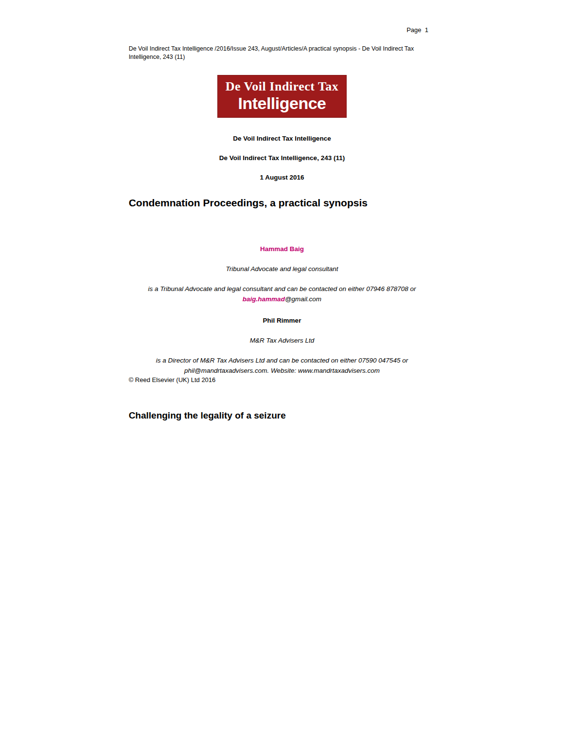Page 1
De Voil Indirect Tax Intelligence /2016/Issue 243, August/Articles/A practical synopsis - De Voil Indirect Tax Intelligence, 243 (11)
De Voil Indirect Tax Intelligence
De Voil Indirect Tax Intelligence
De Voil Indirect Tax Intelligence, 243 (11)
1 August 2016
Condemnation Proceedings, a practical synopsis
Hammad Baig
Tribunal Advocate and legal consultant
is a Tribunal Advocate and legal consultant and can be contacted on either 07946 878708 or baig.hammad@gmail.com
Phil Rimmer
M&R Tax Advisers Ltd
is a Director of M&R Tax Advisers Ltd and can be contacted on either 07590 047545 or phil@mandrtaxadvisers.com. Website: www.mandrtaxadvisers.com
© Reed Elsevier (UK) Ltd 2016
Challenging the legality of a seizure